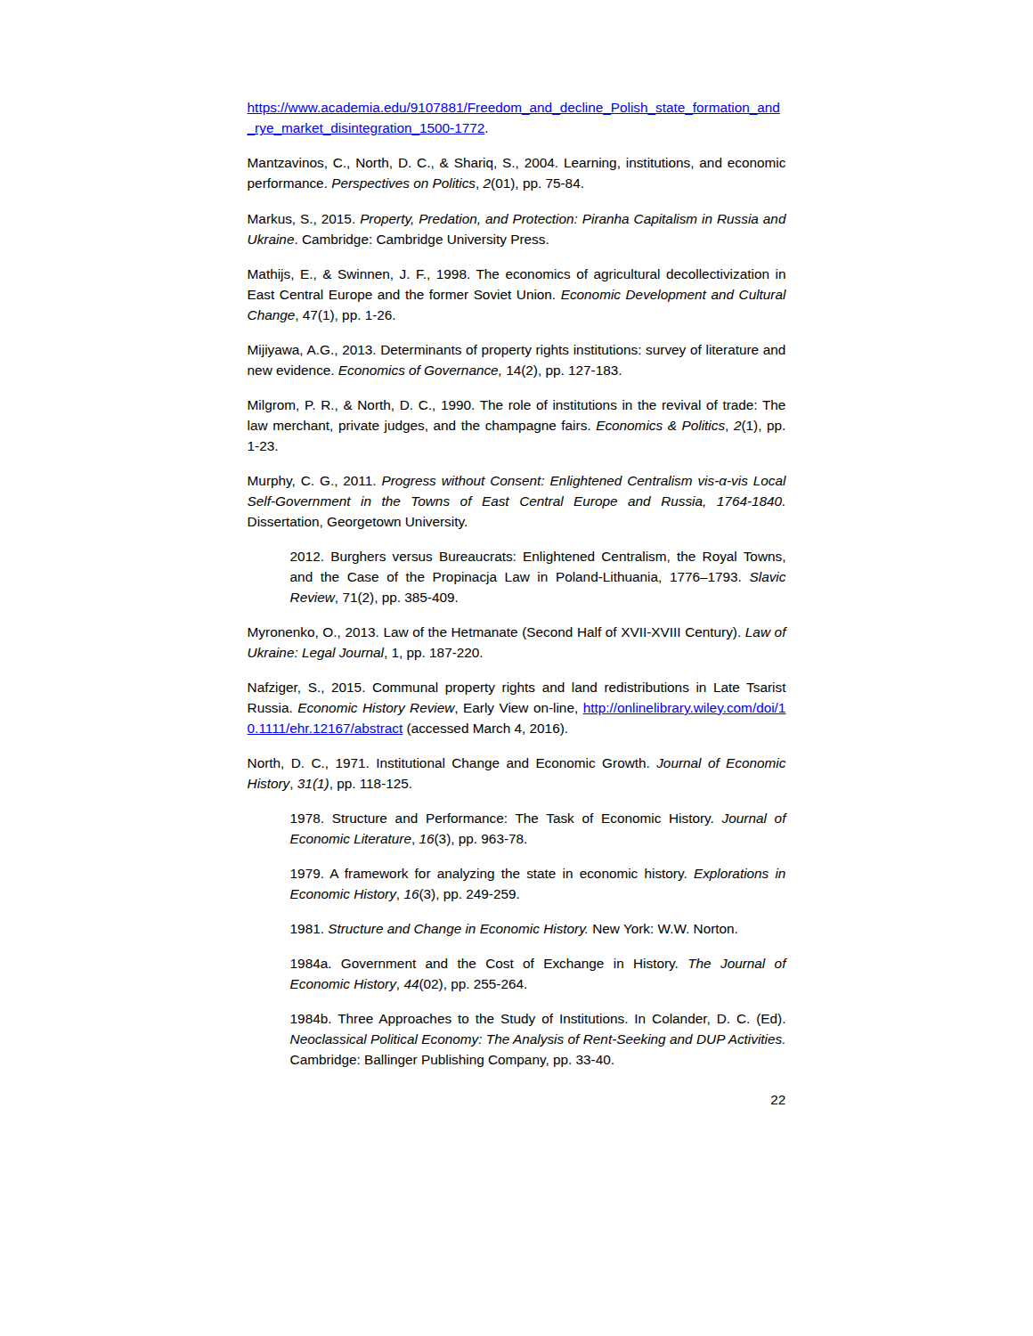https://www.academia.edu/9107881/Freedom_and_decline_Polish_state_formation_and_rye_market_disintegration_1500-1772.
Mantzavinos, C., North, D. C., & Shariq, S., 2004. Learning, institutions, and economic performance. Perspectives on Politics, 2(01), pp. 75-84.
Markus, S., 2015. Property, Predation, and Protection: Piranha Capitalism in Russia and Ukraine. Cambridge: Cambridge University Press.
Mathijs, E., & Swinnen, J. F., 1998. The economics of agricultural decollectivization in East Central Europe and the former Soviet Union. Economic Development and Cultural Change, 47(1), pp. 1-26.
Mijiyawa, A.G., 2013. Determinants of property rights institutions: survey of literature and new evidence. Economics of Governance, 14(2), pp. 127-183.
Milgrom, P. R., & North, D. C., 1990. The role of institutions in the revival of trade: The law merchant, private judges, and the champagne fairs. Economics & Politics, 2(1), pp. 1-23.
Murphy, C. G., 2011. Progress without Consent: Enlightened Centralism vis-α-vis Local Self-Government in the Towns of East Central Europe and Russia, 1764-1840. Dissertation, Georgetown University.
2012. Burghers versus Bureaucrats: Enlightened Centralism, the Royal Towns, and the Case of the Propinacja Law in Poland-Lithuania, 1776–1793. Slavic Review, 71(2), pp. 385-409.
Myronenko, O., 2013. Law of the Hetmanate (Second Half of XVII-XVIII Century). Law of Ukraine: Legal Journal, 1, pp. 187-220.
Nafziger, S., 2015. Communal property rights and land redistributions in Late Tsarist Russia. Economic History Review, Early View on-line, http://onlinelibrary.wiley.com/doi/10.1111/ehr.12167/abstract (accessed March 4, 2016).
North, D. C., 1971. Institutional Change and Economic Growth. Journal of Economic History, 31(1), pp. 118-125.
1978. Structure and Performance: The Task of Economic History. Journal of Economic Literature, 16(3), pp. 963-78.
1979. A framework for analyzing the state in economic history. Explorations in Economic History, 16(3), pp. 249-259.
1981. Structure and Change in Economic History. New York: W.W. Norton.
1984a. Government and the Cost of Exchange in History. The Journal of Economic History, 44(02), pp. 255-264.
1984b. Three Approaches to the Study of Institutions. In Colander, D. C. (Ed). Neoclassical Political Economy: The Analysis of Rent-Seeking and DUP Activities. Cambridge: Ballinger Publishing Company, pp. 33-40.
22